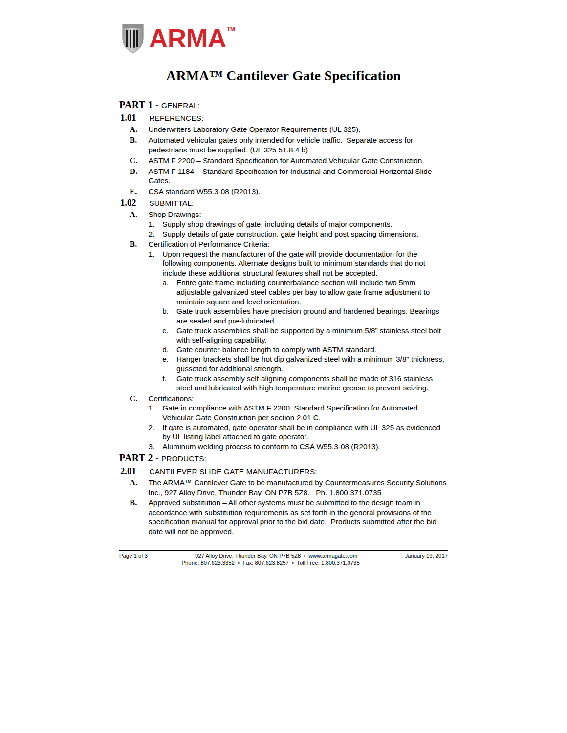ARMATM
ARMA™ Cantilever Gate Specification
PART 1 - GENERAL:
1.01
REFERENCES:
A. Underwriters Laboratory Gate Operator Requirements (UL 325).
B. Automated vehicular gates only intended for vehicle traffic. Separate access for pedestrians must be supplied. (UL 325 51.8.4 b)
C. ASTM F 2200 – Standard Specification for Automated Vehicular Gate Construction.
D. ASTM F 1184 – Standard Specification for Industrial and Commercial Horizontal Slide Gates.
E. CSA standard W55.3-08 (R2013).
1.02
SUBMITTAL:
A. Shop Drawings:
1. Supply shop drawings of gate, including details of major components.
2. Supply details of gate construction, gate height and post spacing dimensions.
B. Certification of Performance Criteria:
1. Upon request the manufacturer of the gate will provide documentation for the following components. Alternate designs built to minimum standards that do not include these additional structural features shall not be accepted.
a. Entire gate frame including counterbalance section will include two 5mm adjustable galvanized steel cables per bay to allow gate frame adjustment to maintain square and level orientation.
b. Gate truck assemblies have precision ground and hardened bearings. Bearings are sealed and pre-lubricated.
c. Gate truck assemblies shall be supported by a minimum 5/8” stainless steel bolt with self-aligning capability.
d. Gate counter-balance length to comply with ASTM standard.
e. Hanger brackets shall be hot dip galvanized steel with a minimum 3/8” thickness, gusseted for additional strength.
f. Gate truck assembly self-aligning components shall be made of 316 stainless steel and lubricated with high temperature marine grease to prevent seizing.
C. Certifications:
1. Gate in compliance with ASTM F 2200, Standard Specification for Automated Vehicular Gate Construction per section 2.01 C.
2. If gate is automated, gate operator shall be in compliance with UL 325 as evidenced by UL listing label attached to gate operator.
3. Aluminum welding process to conform to CSA W55.3-08 (R2013).
PART 2 - PRODUCTS:
2.01
CANTILEVER SLIDE GATE MANUFACTURERS:
A. The ARMA™ Cantilever Gate to be manufactured by Countermeasures Security Solutions Inc., 927 Alloy Drive, Thunder Bay, ON P7B 5Z8. Ph. 1.800.371.0735
B. Approved substitution – All other systems must be submitted to the design team in accordance with substitution requirements as set forth in the general provisions of the specification manual for approval prior to the bid date. Products submitted after the bid date will not be approved.
Page 1 of 3
927 Alloy Drive, Thunder Bay, ON P7B 5Z8 • www.armagate.com
January 19, 2017
Phone: 807.623.3352 • Fax: 807.623.8257 • Toll Free: 1.800.371.0735